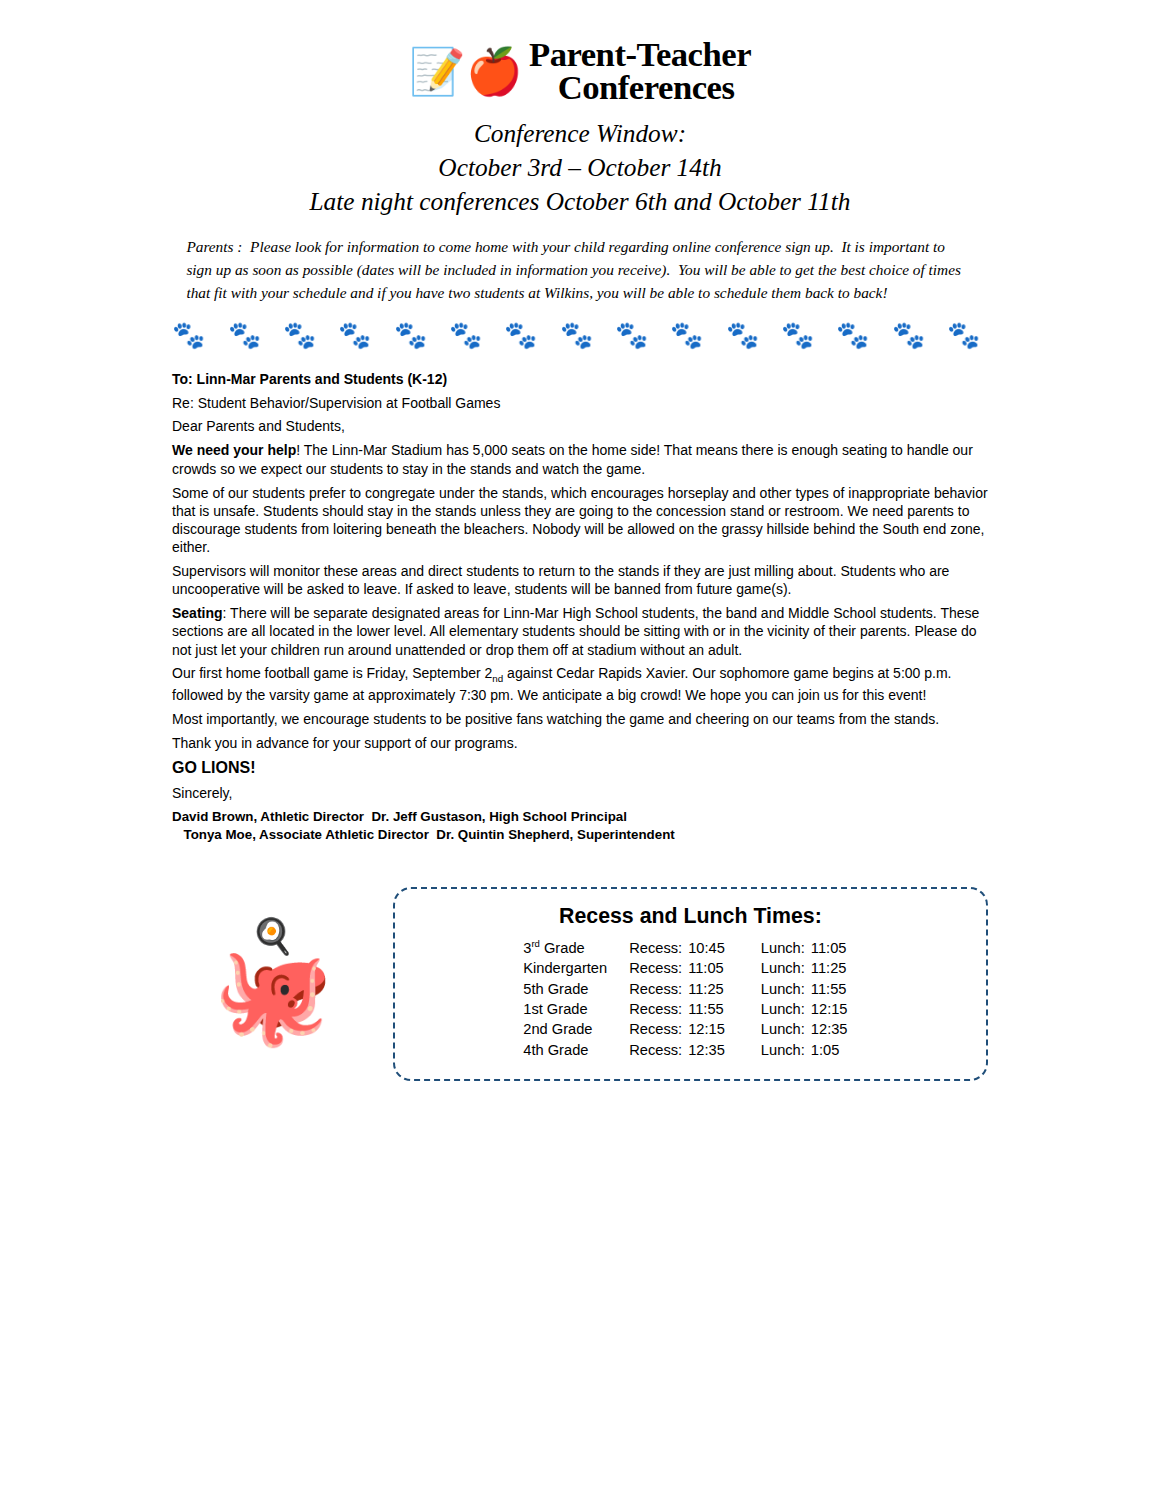📝🍎Parent-TeacherConferences
Conference Window:
October 3rd – October 14th
Late night conferences October 6th and October 11th
Parents : Please look for information to come home with your child regarding online conference sign up. It is important to sign up as soon as possible (dates will be included in information you receive). You will be able to get the best choice of times that fit with your schedule and if you have two students at Wilkins, you will be able to schedule them back to back!
🐾 🐾 🐾 🐾 🐾 🐾 🐾 🐾 🐾 🐾 🐾 🐾 🐾 🐾 🐾
To: Linn-Mar Parents and Students (K-12)
Re: Student Behavior/Supervision at Football Games
Dear Parents and Students,
We need your help! The Linn-Mar Stadium has 5,000 seats on the home side! That means there is enough seating to handle our crowds so we expect our students to stay in the stands and watch the game.
Some of our students prefer to congregate under the stands, which encourages horseplay and other types of inappropriate behavior that is unsafe. Students should stay in the stands unless they are going to the concession stand or restroom. We need parents to discourage students from loitering beneath the bleachers. Nobody will be allowed on the grassy hillside behind the South end zone, either.
Supervisors will monitor these areas and direct students to return to the stands if they are just milling about. Students who are uncooperative will be asked to leave. If asked to leave, students will be banned from future game(s).
Seating: There will be separate designated areas for Linn-Mar High School students, the band and Middle School students. These sections are all located in the lower level. All elementary students should be sitting with or in the vicinity of their parents. Please do not just let your children run around unattended or drop them off at stadium without an adult.
Our first home football game is Friday, September 2nd against Cedar Rapids Xavier. Our sophomore game begins at 5:00 p.m. followed by the varsity game at approximately 7:30 pm. We anticipate a big crowd! We hope you can join us for this event!
Most importantly, we encourage students to be positive fans watching the game and cheering on our teams from the stands.
Thank you in advance for your support of our programs.
GO LIONS!
Sincerely,
David Brown, Athletic Director Dr. Jeff Gustason, High School Principal
Tonya Moe, Associate Athletic Director Dr. Quintin Shepherd, Superintendent
🍳🐙
Recess and Lunch Times:
| 3 rd Grade | Recess: | 10:45 | Lunch: | 11:05 |
| Kindergarten | Recess: | 11:05 | Lunch: | 11:25 |
| 5th Grade | Recess: | 11:25 | Lunch: | 11:55 |
| 1st Grade | Recess: | 11:55 | Lunch: | 12:15 |
| 2nd Grade | Recess: | 12:15 | Lunch: | 12:35 |
| 4th Grade | Recess: | 12:35 | Lunch: | 1:05 |